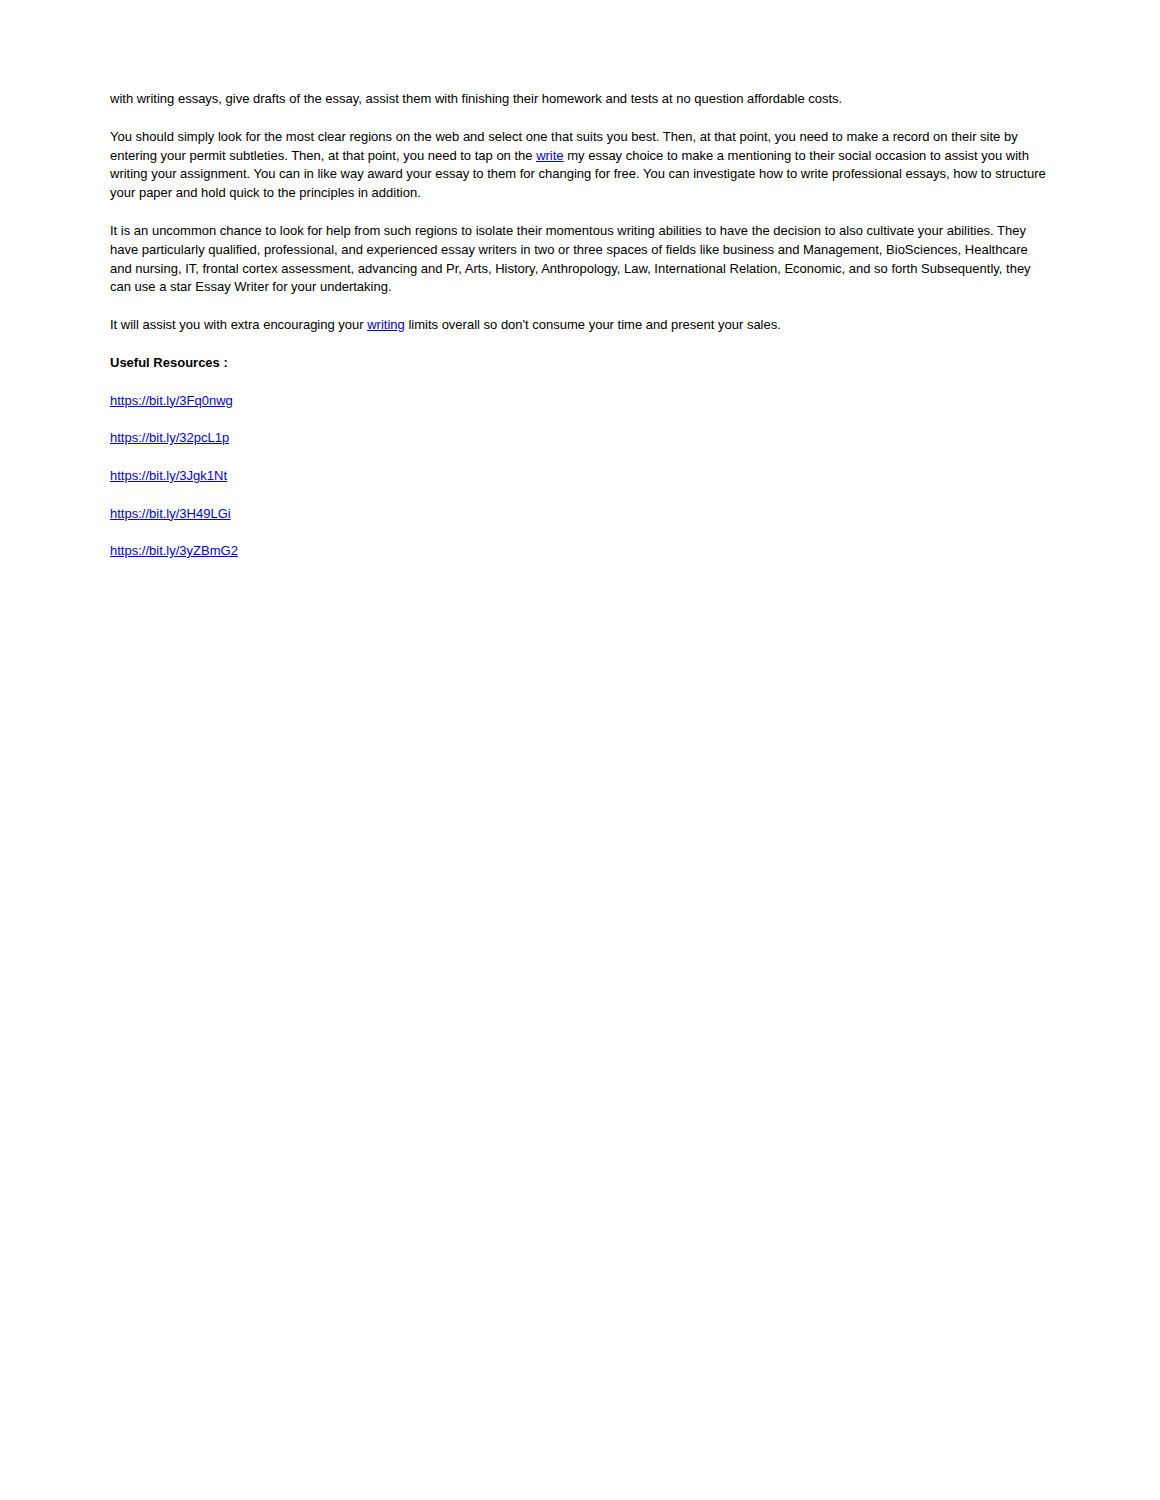with writing essays, give drafts of the essay, assist them with finishing their homework and tests at no question affordable costs.
You should simply look for the most clear regions on the web and select one that suits you best. Then, at that point, you need to make a record on their site by entering your permit subtleties. Then, at that point, you need to tap on the write my essay choice to make a mentioning to their social occasion to assist you with writing your assignment. You can in like way award your essay to them for changing for free. You can investigate how to write professional essays, how to structure your paper and hold quick to the principles in addition.
It is an uncommon chance to look for help from such regions to isolate their momentous writing abilities to have the decision to also cultivate your abilities. They have particularly qualified, professional, and experienced essay writers in two or three spaces of fields like business and Management, BioSciences, Healthcare and nursing, IT, frontal cortex assessment, advancing and Pr, Arts, History, Anthropology, Law, International Relation, Economic, and so forth Subsequently, they can use a star Essay Writer for your undertaking.
It will assist you with extra encouraging your writing limits overall so don't consume your time and present your sales.
Useful Resources :
https://bit.ly/3Fq0nwg
https://bit.ly/32pcL1p
https://bit.ly/3Jgk1Nt
https://bit.ly/3H49LGi
https://bit.ly/3yZBmG2